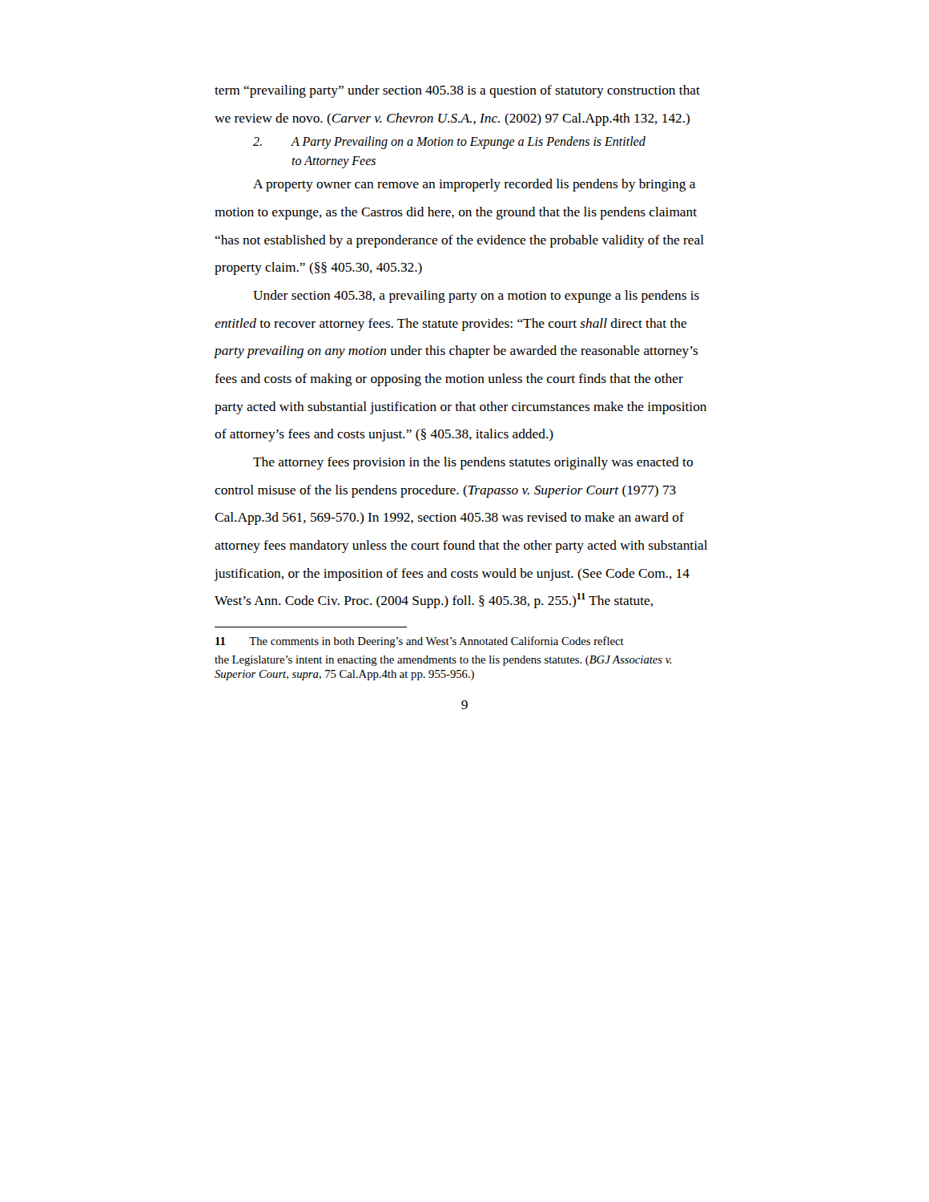term “prevailing party” under section 405.38 is a question of statutory construction that we review de novo. (Carver v. Chevron U.S.A., Inc. (2002) 97 Cal.App.4th 132, 142.)
2. A Party Prevailing on a Motion to Expunge a Lis Pendens is Entitled
to Attorney Fees
A property owner can remove an improperly recorded lis pendens by bringing a motion to expunge, as the Castros did here, on the ground that the lis pendens claimant “has not established by a preponderance of the evidence the probable validity of the real property claim.” (§§ 405.30, 405.32.)
Under section 405.38, a prevailing party on a motion to expunge a lis pendens is entitled to recover attorney fees. The statute provides: “The court shall direct that the party prevailing on any motion under this chapter be awarded the reasonable attorney’s fees and costs of making or opposing the motion unless the court finds that the other party acted with substantial justification or that other circumstances make the imposition of attorney’s fees and costs unjust.” (§ 405.38, italics added.)
The attorney fees provision in the lis pendens statutes originally was enacted to control misuse of the lis pendens procedure. (Trapasso v. Superior Court (1977) 73 Cal.App.3d 561, 569-570.) In 1992, section 405.38 was revised to make an award of attorney fees mandatory unless the court found that the other party acted with substantial justification, or the imposition of fees and costs would be unjust. (See Code Com., 14 West’s Ann. Code Civ. Proc. (2004 Supp.) foll. § 405.38, p. 255.)11 The statute,
11 The comments in both Deering’s and West’s Annotated California Codes reflect
the Legislature’s intent in enacting the amendments to the lis pendens statutes. (BGJ Associates v. Superior Court, supra, 75 Cal.App.4th at pp. 955-956.)
9